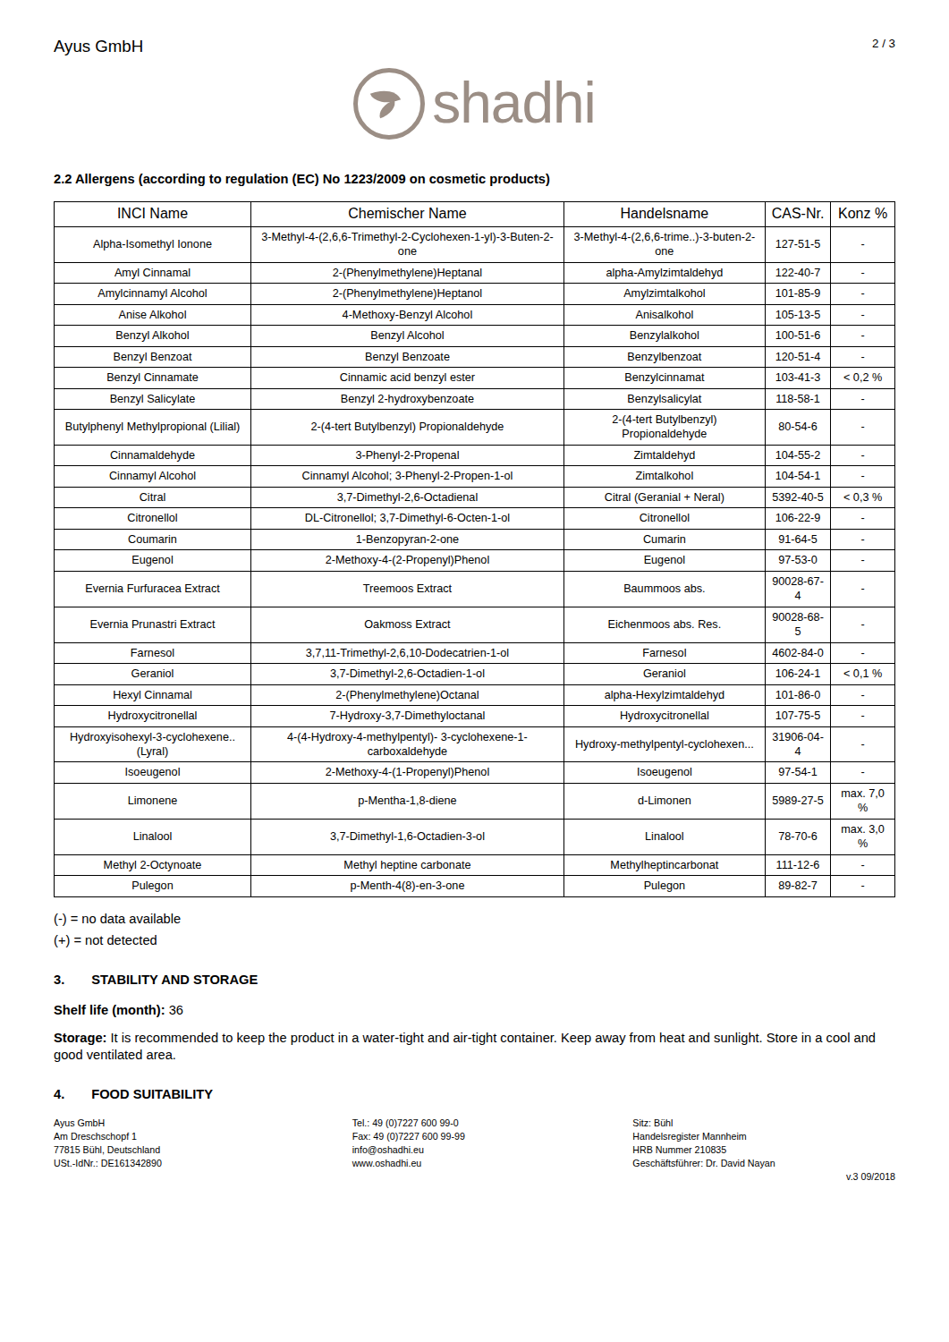Ayus GmbH
2 / 3
shadhi
2.2 Allergens (according to regulation (EC) No 1223/2009 on cosmetic products)
| INCI Name | Chemischer Name | Handelsname | CAS-Nr. | Konz % |
| --- | --- | --- | --- | --- |
| Alpha-Isomethyl Ionone | 3-Methyl-4-(2,6,6-Trimethyl-2-Cyclohexen-1-yl)-3-Buten-2-one | 3-Methyl-4-(2,6,6-trime..)-3-buten-2-one | 127-51-5 | - |
| Amyl Cinnamal | 2-(Phenylmethylene)Heptanal | alpha-Amylzimtaldehyd | 122-40-7 | - |
| Amylcinnamyl Alcohol | 2-(Phenylmethylene)Heptanol | Amylzimtalkohol | 101-85-9 | - |
| Anise Alkohol | 4-Methoxy-Benzyl Alcohol | Anisalkohol | 105-13-5 | - |
| Benzyl Alkohol | Benzyl Alcohol | Benzylalkohol | 100-51-6 | - |
| Benzyl Benzoat | Benzyl Benzoate | Benzylbenzoat | 120-51-4 | - |
| Benzyl Cinnamate | Cinnamic acid benzyl ester | Benzylcinnamat | 103-41-3 | < 0,2 % |
| Benzyl Salicylate | Benzyl 2-hydroxybenzoate | Benzylsalicylat | 118-58-1 | - |
| Butylphenyl Methylpropional (Lilial) | 2-(4-tert Butylbenzyl) Propionaldehyde | 2-(4-tert Butylbenzyl) Propionaldehyde | 80-54-6 | - |
| Cinnamaldehyde | 3-Phenyl-2-Propenal | Zimtaldehyd | 104-55-2 | - |
| Cinnamyl Alcohol | Cinnamyl Alcohol; 3-Phenyl-2-Propen-1-ol | Zimtalkohol | 104-54-1 | - |
| Citral | 3,7-Dimethyl-2,6-Octadienal | Citral (Geranial + Neral) | 5392-40-5 | < 0,3 % |
| Citronellol | DL-Citronellol; 3,7-Dimethyl-6-Octen-1-ol | Citronellol | 106-22-9 | - |
| Coumarin | 1-Benzopyran-2-one | Cumarin | 91-64-5 | - |
| Eugenol | 2-Methoxy-4-(2-Propenyl)Phenol | Eugenol | 97-53-0 | - |
| Evernia Furfuracea Extract | Treemoos Extract | Baummoos abs. | 90028-67-4 | - |
| Evernia Prunastri Extract | Oakmoss Extract | Eichenmoos abs. Res. | 90028-68-5 | - |
| Farnesol | 3,7,11-Trimethyl-2,6,10-Dodecatrien-1-ol | Farnesol | 4602-84-0 | - |
| Geraniol | 3,7-Dimethyl-2,6-Octadien-1-ol | Geraniol | 106-24-1 | < 0,1 % |
| Hexyl Cinnamal | 2-(Phenylmethylene)Octanal | alpha-Hexylzimtaldehyd | 101-86-0 | - |
| Hydroxycitronellal | 7-Hydroxy-3,7-Dimethyloctanal | Hydroxycitronellal | 107-75-5 | - |
| Hydroxyisohexyl-3-cyclohexene..(Lyral) | 4-(4-Hydroxy-4-methylpentyl)- 3-cyclohexene-1-carboxaldehyde | Hydroxy-methylpentyl-cyclohexen... | 31906-04-4 | - |
| Isoeugenol | 2-Methoxy-4-(1-Propenyl)Phenol | Isoeugenol | 97-54-1 | - |
| Limonene | p-Mentha-1,8-diene | d-Limonen | 5989-27-5 | max. 7,0 % |
| Linalool | 3,7-Dimethyl-1,6-Octadien-3-ol | Linalool | 78-70-6 | max. 3,0 % |
| Methyl 2-Octynoate | Methyl heptine carbonate | Methylheptincarbonat | 111-12-6 | - |
| Pulegon | p-Menth-4(8)-en-3-one | Pulegon | 89-82-7 | - |
(-) = no data available
(+) = not detected
3. STABILITY AND STORAGE
Shelf life (month): 36
Storage: It is recommended to keep the product in a water-tight and air-tight container. Keep away from heat and sunlight. Store in a cool and good ventilated area.
4. FOOD SUITABILITY
Ayus GmbH
Am Dreschschopf 1
77815 Bühl, Deutschland
USt.-IdNr.: DE161342890
Tel.: 49 (0)7227 600 99-0
Fax: 49 (0)7227 600 99-99
info@oshadhi.eu
www.oshadhi.eu
Sitz: Bühl
Handelsregister Mannheim
HRB Nummer 210835
Geschäftsführer: Dr. David Nayan
v.3 09/2018